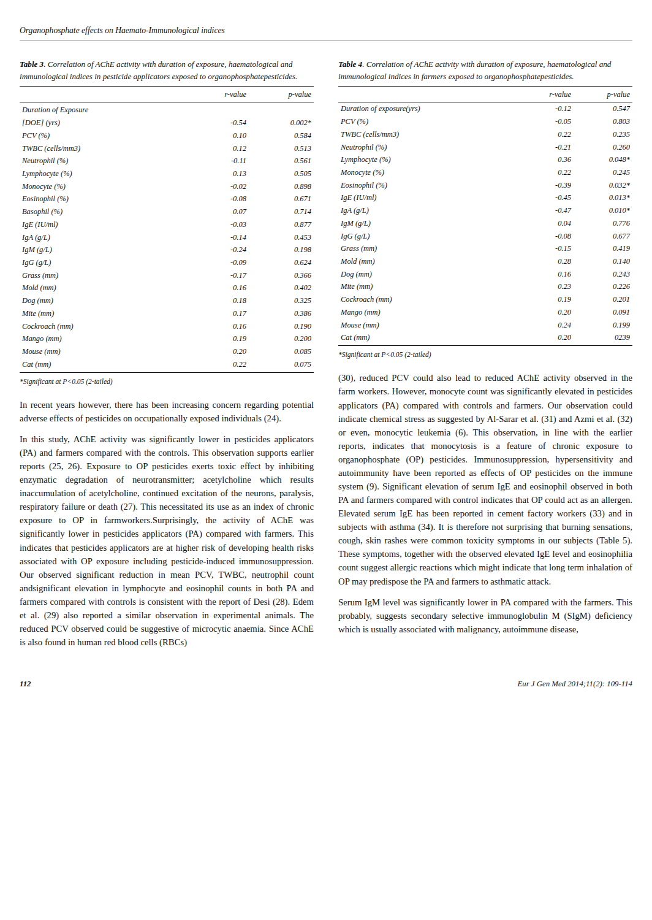Organophosphate effects on Haemato-Immunological indices
Table 3 . Correlation of AChE activity with duration of exposure, haematological and immunological indices in pesticide applicators exposed to organophosphatepesticides.
| | r-value | p-value |
| --- | --- | --- |
| Duration of Exposure | | |
| [DOE] (yrs) | -0.54 | 0.002* |
| PCV (%) | 0.10 | 0.584 |
| TWBC (cells/mm3) | 0.12 | 0.513 |
| Neutrophil (%) | -0.11 | 0.561 |
| Lymphocyte (%) | 0.13 | 0.505 |
| Monocyte (%) | -0.02 | 0.898 |
| Eosinophil (%) | -0.08 | 0.671 |
| Basophil (%) | 0.07 | 0.714 |
| IgE (IU/ml) | -0.03 | 0.877 |
| IgA (g/L) | -0.14 | 0.453 |
| IgM (g/L) | -0.24 | 0.198 |
| IgG (g/L) | -0.09 | 0.624 |
| Grass (mm) | -0.17 | 0.366 |
| Mold (mm) | 0.16 | 0.402 |
| Dog (mm) | 0.18 | 0.325 |
| Mite (mm) | 0.17 | 0.386 |
| Cockroach (mm) | 0.16 | 0.190 |
| Mango (mm) | 0.19 | 0.200 |
| Mouse (mm) | 0.20 | 0.085 |
| Cat (mm) | 0.22 | 0.075 |
*Significant at P<0.05 (2-tailed)
In recent years however, there has been increasing concern regarding potential adverse effects of pesticides on occupationally exposed individuals (24).
In this study, AChE activity was significantly lower in pesticides applicators (PA) and farmers compared with the controls. This observation supports earlier reports (25, 26). Exposure to OP pesticides exerts toxic effect by inhibiting enzymatic degradation of neurotransmitter; acetylcholine which results inaccumulation of acetylcholine, continued excitation of the neurons, paralysis, respiratory failure or death (27). This necessitated its use as an index of chronic exposure to OP in farmworkers.Surprisingly, the activity of AChE was significantly lower in pesticides applicators (PA) compared with farmers. This indicates that pesticides applicators are at higher risk of developing health risks associated with OP exposure including pesticide-induced immunosuppression. Our observed significant reduction in mean PCV, TWBC, neutrophil count andsignificant elevation in lymphocyte and eosinophil counts in both PA and farmers compared with controls is consistent with the report of Desi (28). Edem et al. (29) also reported a similar observation in experimental animals. The reduced PCV observed could be suggestive of microcytic anaemia. Since AChE is also found in human red blood cells (RBCs)
Table 4 . Correlation of AChE activity with duration of exposure, haematological and immunological indices in farmers exposed to organophosphatepesticides.
| | r-value | p-value |
| --- | --- | --- |
| Duration of exposure(yrs) | -0.12 | 0.547 |
| PCV (%) | -0.05 | 0.803 |
| TWBC (cells/mm3) | 0.22 | 0.235 |
| Neutrophil (%) | -0.21 | 0.260 |
| Lymphocyte (%) | 0.36 | 0.048* |
| Monocyte (%) | 0.22 | 0.245 |
| Eosinophil (%) | -0.39 | 0.032* |
| IgE (IU/ml) | -0.45 | 0.013* |
| IgA (g/L) | -0.47 | 0.010* |
| IgM (g/L) | 0.04 | 0.776 |
| IgG (g/L) | -0.08 | 0.677 |
| Grass (mm) | -0.15 | 0.419 |
| Mold (mm) | 0.28 | 0.140 |
| Dog (mm) | 0.16 | 0.243 |
| Mite (mm) | 0.23 | 0.226 |
| Cockroach (mm) | 0.19 | 0.201 |
| Mango (mm) | 0.20 | 0.091 |
| Mouse (mm) | 0.24 | 0.199 |
| Cat (mm) | 0.20 | 0239 |
*Significant at P<0.05 (2-tailed)
(30), reduced PCV could also lead to reduced AChE activity observed in the farm workers. However, monocyte count was significantly elevated in pesticides applicators (PA) compared with controls and farmers. Our observation could indicate chemical stress as suggested by Al-Sarar et al. (31) and Azmi et al. (32) or even, monocytic leukemia (6). This observation, in line with the earlier reports, indicates that monocytosis is a feature of chronic exposure to organophosphate (OP) pesticides. Immunosuppression, hypersensitivity and autoimmunity have been reported as effects of OP pesticides on the immune system (9). Significant elevation of serum IgE and eosinophil observed in both PA and farmers compared with control indicates that OP could act as an allergen. Elevated serum IgE has been reported in cement factory workers (33) and in subjects with asthma (34). It is therefore not surprising that burning sensations, cough, skin rashes were common toxicity symptoms in our subjects (Table 5). These symptoms, together with the observed elevated IgE level and eosinophilia count suggest allergic reactions which might indicate that long term inhalation of OP may predispose the PA and farmers to asthmatic attack.
Serum IgM level was significantly lower in PA compared with the farmers. This probably, suggests secondary selective immunoglobulin M (SIgM) deficiency which is usually associated with malignancy, autoimmune disease,
112 Eur J Gen Med 2014;11(2): 109-114